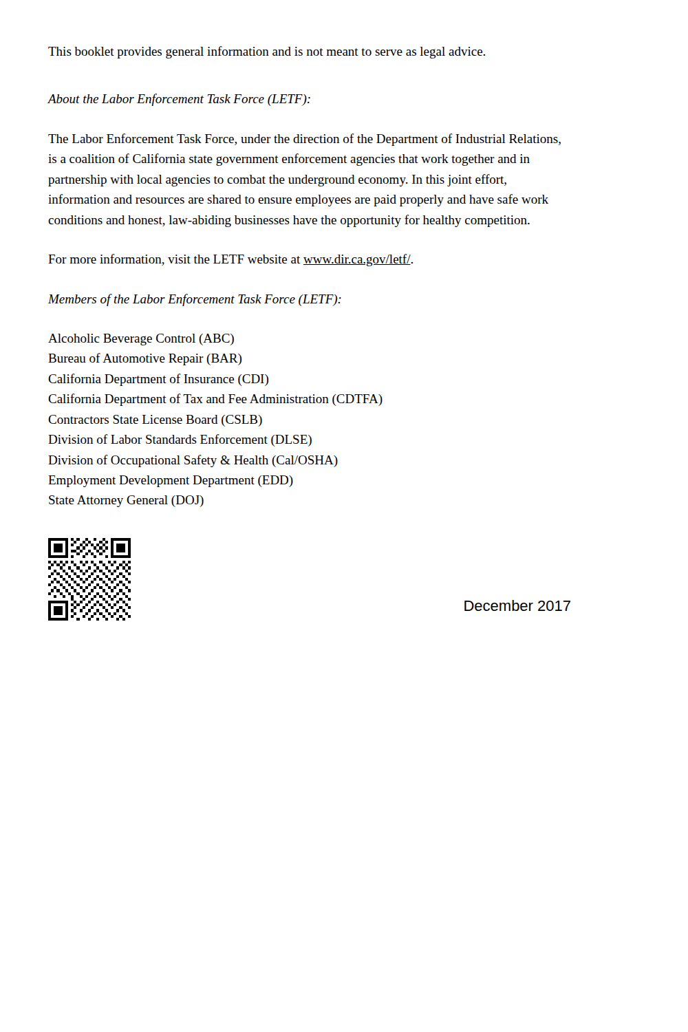This booklet provides general information and is not meant to serve as legal advice.
About the Labor Enforcement Task Force (LETF):
The Labor Enforcement Task Force, under the direction of the Department of Industrial Relations, is a coalition of California state government enforcement agencies that work together and in partnership with local agencies to combat the underground economy. In this joint effort, information and resources are shared to ensure employees are paid properly and have safe work conditions and honest, law-abiding businesses have the opportunity for healthy competition.
For more information, visit the LETF website at www.dir.ca.gov/letf/.
Members of the Labor Enforcement Task Force (LETF):
Alcoholic Beverage Control (ABC)
Bureau of Automotive Repair (BAR)
California Department of Insurance (CDI)
California Department of Tax and Fee Administration (CDTFA)
Contractors State License Board (CSLB)
Division of Labor Standards Enforcement (DLSE)
Division of Occupational Safety & Health (Cal/OSHA)
Employment Development Department (EDD)
State Attorney General (DOJ)
December 2017